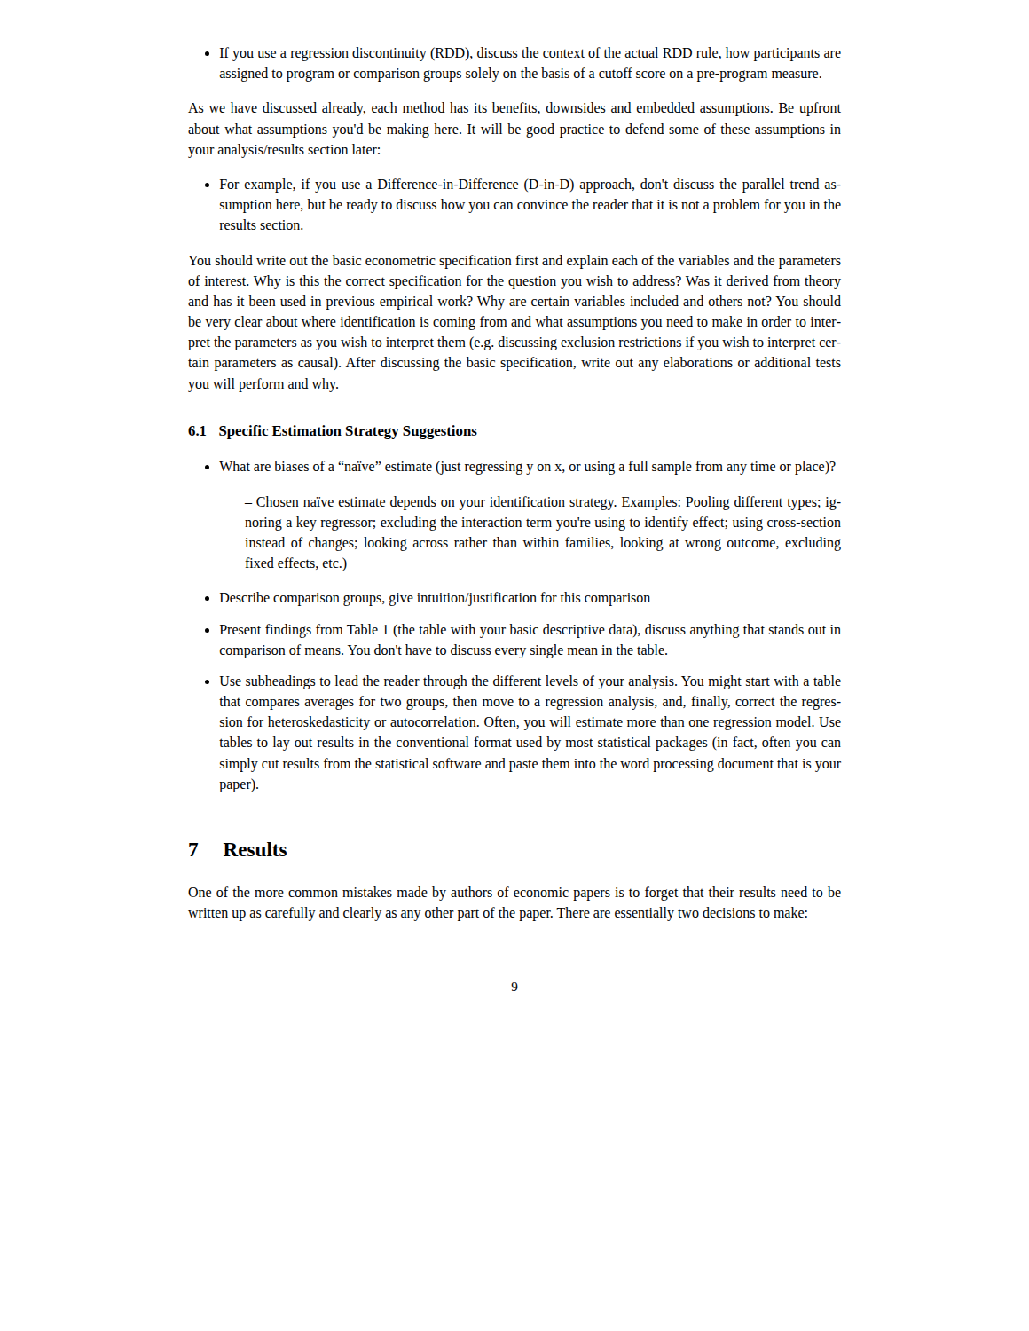If you use a regression discontinuity (RDD), discuss the context of the actual RDD rule, how participants are assigned to program or comparison groups solely on the basis of a cutoff score on a pre-program measure.
As we have discussed already, each method has its benefits, downsides and embedded assumptions. Be upfront about what assumptions you'd be making here. It will be good practice to defend some of these assumptions in your analysis/results section later:
For example, if you use a Difference-in-Difference (D-in-D) approach, don't discuss the parallel trend assumption here, but be ready to discuss how you can convince the reader that it is not a problem for you in the results section.
You should write out the basic econometric specification first and explain each of the variables and the parameters of interest. Why is this the correct specification for the question you wish to address? Was it derived from theory and has it been used in previous empirical work? Why are certain variables included and others not? You should be very clear about where identification is coming from and what assumptions you need to make in order to interpret the parameters as you wish to interpret them (e.g. discussing exclusion restrictions if you wish to interpret certain parameters as causal). After discussing the basic specification, write out any elaborations or additional tests you will perform and why.
6.1 Specific Estimation Strategy Suggestions
What are biases of a “naïve” estimate (just regressing y on x, or using a full sample from any time or place)?
Chosen naïve estimate depends on your identification strategy. Examples: Pooling different types; ignoring a key regressor; excluding the interaction term you're using to identify effect; using cross-section instead of changes; looking across rather than within families, looking at wrong outcome, excluding fixed effects, etc.)
Describe comparison groups, give intuition/justification for this comparison
Present findings from Table 1 (the table with your basic descriptive data), discuss anything that stands out in comparison of means. You don't have to discuss every single mean in the table.
Use subheadings to lead the reader through the different levels of your analysis. You might start with a table that compares averages for two groups, then move to a regression analysis, and, finally, correct the regression for heteroskedasticity or autocorrelation. Often, you will estimate more than one regression model. Use tables to lay out results in the conventional format used by most statistical packages (in fact, often you can simply cut results from the statistical software and paste them into the word processing document that is your paper).
7 Results
One of the more common mistakes made by authors of economic papers is to forget that their results need to be written up as carefully and clearly as any other part of the paper. There are essentially two decisions to make:
9